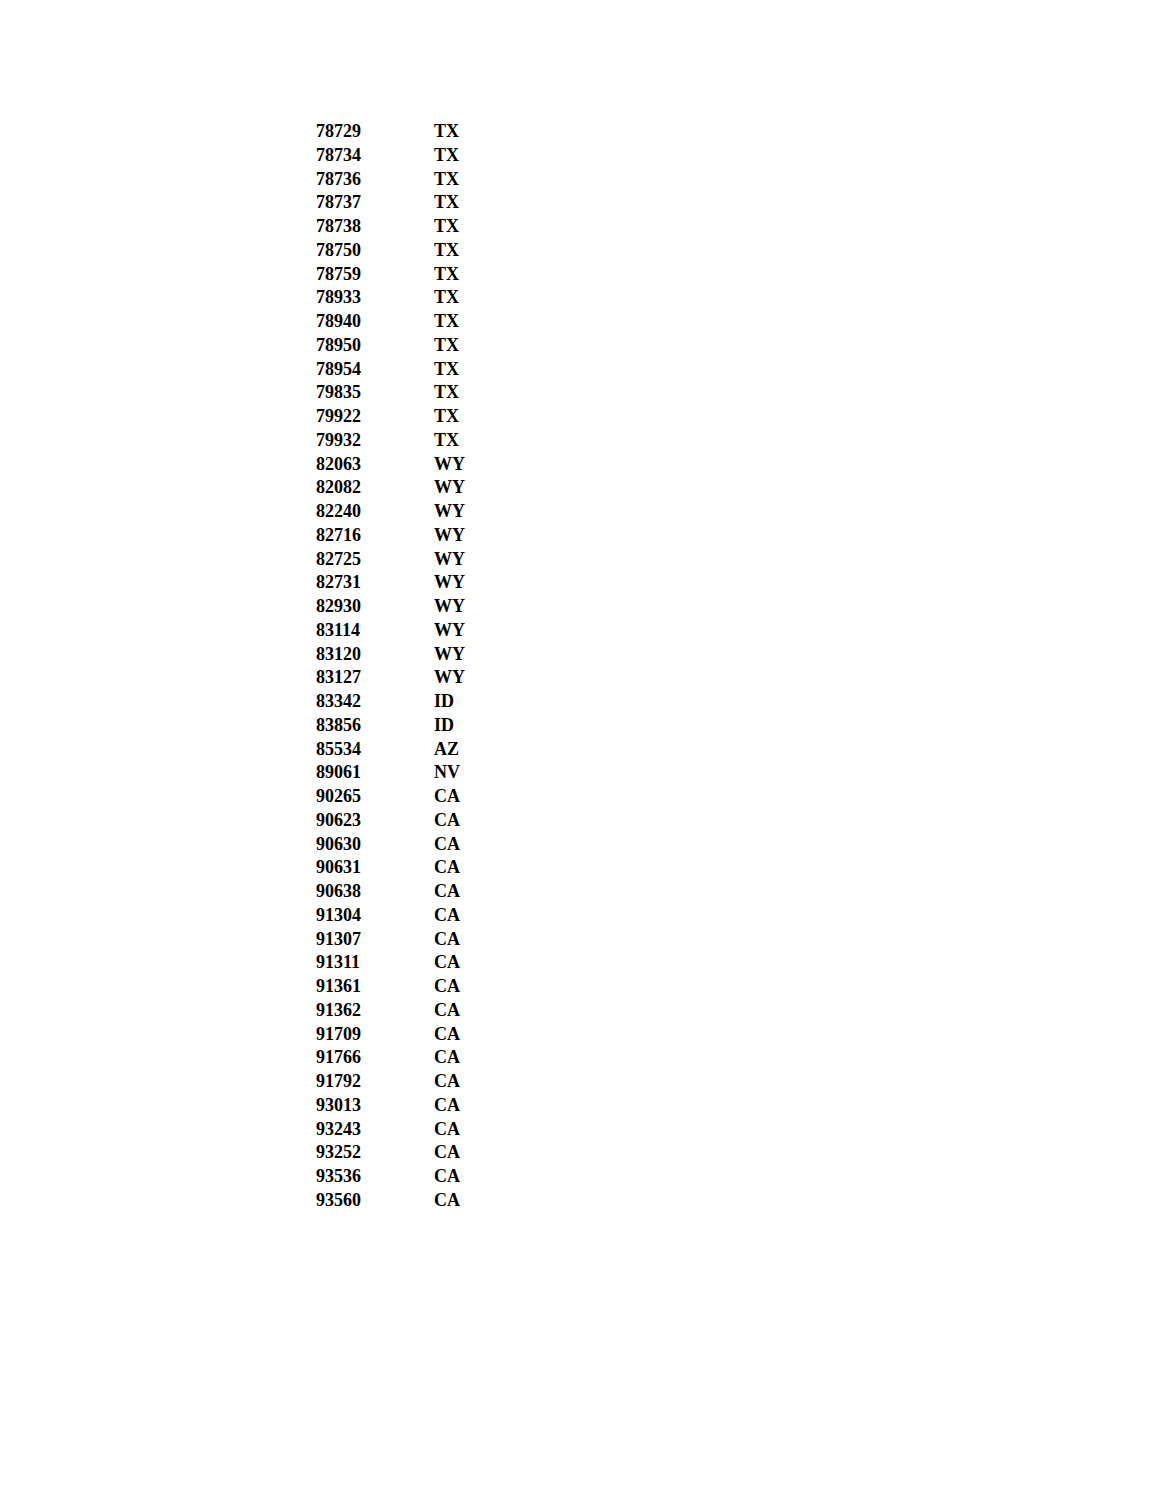| 78729 | TX |
| 78734 | TX |
| 78736 | TX |
| 78737 | TX |
| 78738 | TX |
| 78750 | TX |
| 78759 | TX |
| 78933 | TX |
| 78940 | TX |
| 78950 | TX |
| 78954 | TX |
| 79835 | TX |
| 79922 | TX |
| 79932 | TX |
| 82063 | WY |
| 82082 | WY |
| 82240 | WY |
| 82716 | WY |
| 82725 | WY |
| 82731 | WY |
| 82930 | WY |
| 83114 | WY |
| 83120 | WY |
| 83127 | WY |
| 83342 | ID |
| 83856 | ID |
| 85534 | AZ |
| 89061 | NV |
| 90265 | CA |
| 90623 | CA |
| 90630 | CA |
| 90631 | CA |
| 90638 | CA |
| 91304 | CA |
| 91307 | CA |
| 91311 | CA |
| 91361 | CA |
| 91362 | CA |
| 91709 | CA |
| 91766 | CA |
| 91792 | CA |
| 93013 | CA |
| 93243 | CA |
| 93252 | CA |
| 93536 | CA |
| 93560 | CA |